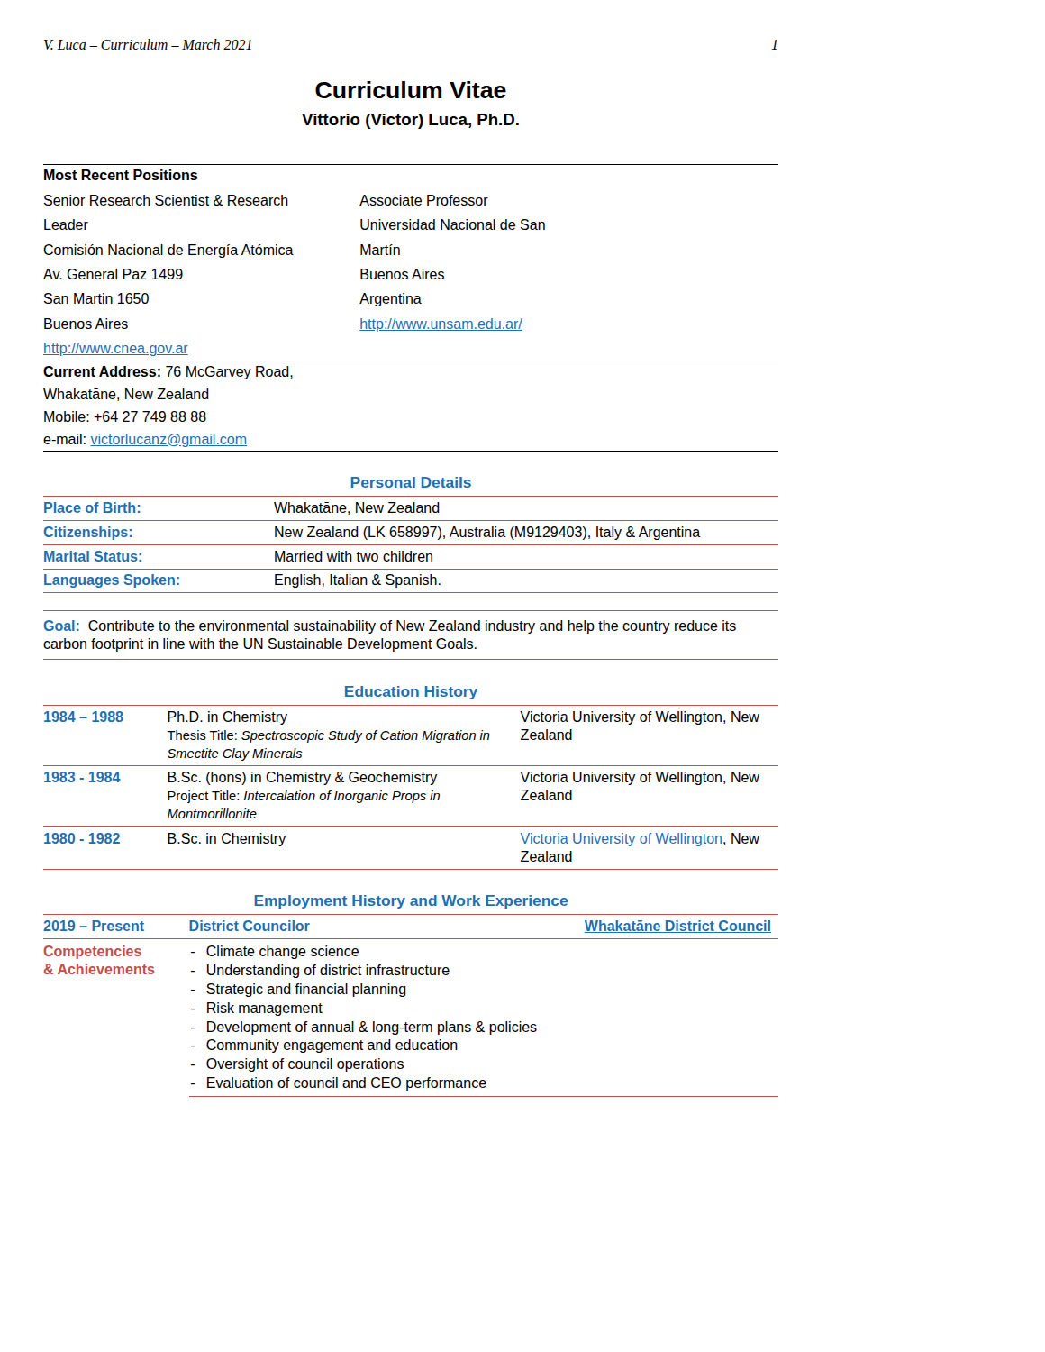V. Luca – Curriculum – March 2021 1
Curriculum Vitae
Vittorio (Victor) Luca, Ph.D.
| Most Recent Positions | |
| Senior Research Scientist & Research | Associate Professor |
| Leader | Universidad Nacional de San |
| Comisión Nacional de Energía Atómica | Martín |
| Av. General Paz 1499 | Buenos Aires |
| San Martin 1650 | Argentina |
| Buenos Aires | http://www.unsam.edu.ar/ |
| http://www.cnea.gov.ar | |
| Current Address: 76 McGarvey Road, |
| Whakatāne, New Zealand |
| Mobile: +64 27 749 88 88 |
| e-mail: victorlucanz@gmail.com |
Personal Details
| Place of Birth: | Whakatāne, New Zealand |
| Citizenships: | New Zealand (LK 658997), Australia (M9129403), Italy & Argentina |
| Marital Status: | Married with two children |
| Languages Spoken: | English, Italian & Spanish. |
Goal: Contribute to the environmental sustainability of New Zealand industry and help the country reduce its carbon footprint in line with the UN Sustainable Development Goals.
Education History
| 1984 – 1988 | Ph.D. in Chemistry Thesis Title: Spectroscopic Study of Cation Migration in Smectite Clay Minerals | Victoria University of Wellington, New Zealand |
| 1983 - 1984 | B.Sc. (hons) in Chemistry & Geochemistry Project Title: Intercalation of Inorganic Props in Montmorillonite | Victoria University of Wellington, New Zealand |
| 1980 - 1982 | B.Sc. in Chemistry | Victoria University of Wellington , New Zealand |
Employment History and Work Experience
| 2019 – Present | District Councilor | Whakatāne District Council |
| Competencies & Achievements | Climate change science Understanding of district infrastructure Strategic and financial planning Risk management Development of annual & long-term plans & policies Community engagement and education Oversight of council operations Evaluation of council and CEO performance |